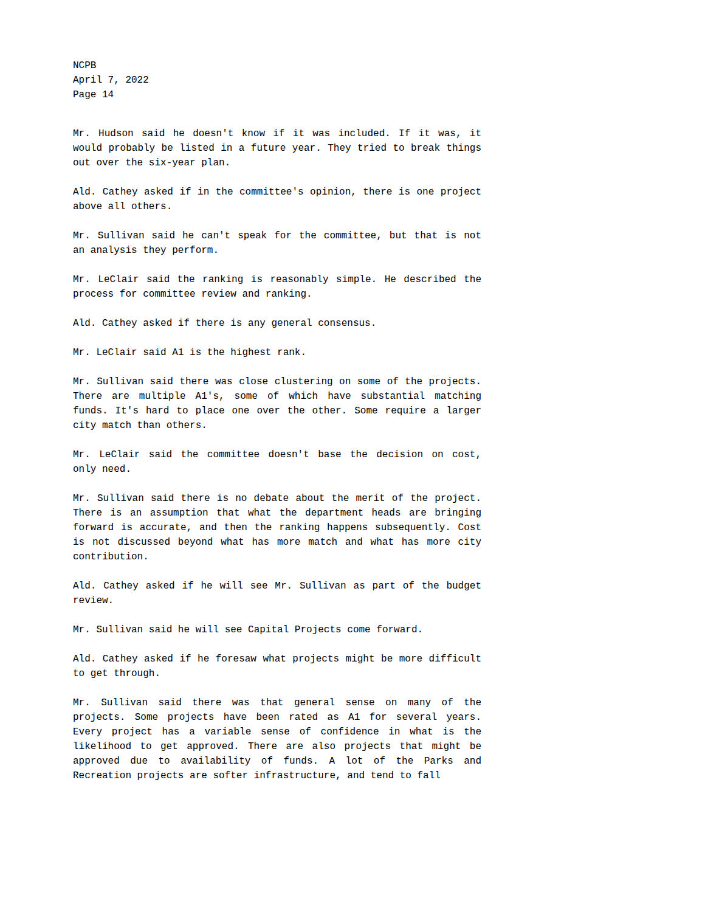NCPB
April 7, 2022
Page 14
Mr. Hudson said he doesn't know if it was included. If it was, it would probably be listed in a future year. They tried to break things out over the six-year plan.
Ald. Cathey asked if in the committee's opinion, there is one project above all others.
Mr. Sullivan said he can't speak for the committee, but that is not an analysis they perform.
Mr. LeClair said the ranking is reasonably simple. He described the process for committee review and ranking.
Ald. Cathey asked if there is any general consensus.
Mr. LeClair said A1 is the highest rank.
Mr. Sullivan said there was close clustering on some of the projects. There are multiple A1's, some of which have substantial matching funds. It's hard to place one over the other. Some require a larger city match than others.
Mr. LeClair said the committee doesn't base the decision on cost, only need.
Mr. Sullivan said there is no debate about the merit of the project. There is an assumption that what the department heads are bringing forward is accurate, and then the ranking happens subsequently. Cost is not discussed beyond what has more match and what has more city contribution.
Ald. Cathey asked if he will see Mr. Sullivan as part of the budget review.
Mr. Sullivan said he will see Capital Projects come forward.
Ald. Cathey asked if he foresaw what projects might be more difficult to get through.
Mr. Sullivan said there was that general sense on many of the projects. Some projects have been rated as A1 for several years. Every project has a variable sense of confidence in what is the likelihood to get approved. There are also projects that might be approved due to availability of funds. A lot of the Parks and Recreation projects are softer infrastructure, and tend to fall